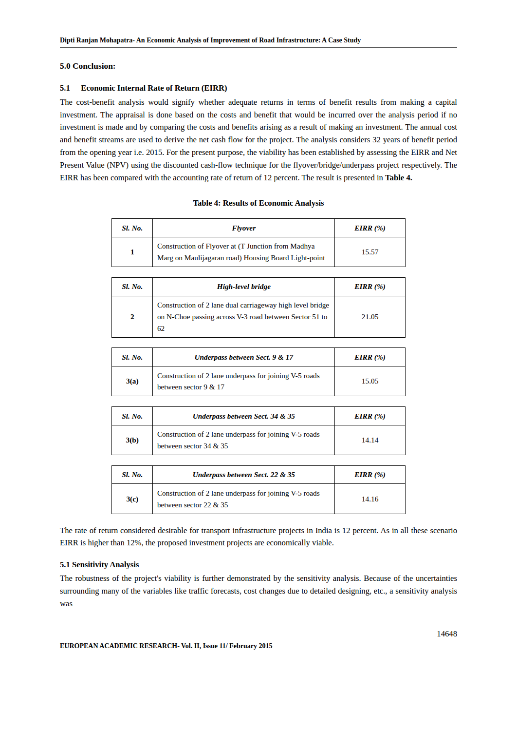Dipti Ranjan Mohapatra- An Economic Analysis of Improvement of Road Infrastructure: A Case Study
5.0 Conclusion:
5.1 Economic Internal Rate of Return (EIRR)
The cost-benefit analysis would signify whether adequate returns in terms of benefit results from making a capital investment. The appraisal is done based on the costs and benefit that would be incurred over the analysis period if no investment is made and by comparing the costs and benefits arising as a result of making an investment. The annual cost and benefit streams are used to derive the net cash flow for the project. The analysis considers 32 years of benefit period from the opening year i.e. 2015. For the present purpose, the viability has been established by assessing the EIRR and Net Present Value (NPV) using the discounted cash-flow technique for the flyover/bridge/underpass project respectively. The EIRR has been compared with the accounting rate of return of 12 percent. The result is presented in Table 4.
Table 4: Results of Economic Analysis
| Sl. No. | Flyover | EIRR (%) |
| --- | --- | --- |
| 1 | Construction of Flyover at (T Junction from Madhya Marg on Maulijagaran road) Housing Board Light-point | 15.57 |
| Sl. No. | High-level bridge | EIRR (%) |
| --- | --- | --- |
| 2 | Construction of 2 lane dual carriageway high level bridge on N-Choe passing across V-3 road between Sector 51 to 62 | 21.05 |
| Sl. No. | Underpass between Sect. 9 & 17 | EIRR (%) |
| --- | --- | --- |
| 3(a) | Construction of 2 lane underpass for joining V-5 roads between sector 9 & 17 | 15.05 |
| Sl. No. | Underpass between Sect. 34 & 35 | EIRR (%) |
| --- | --- | --- |
| 3(b) | Construction of 2 lane underpass for joining V-5 roads between sector 34 & 35 | 14.14 |
| Sl. No. | Underpass between Sect. 22 & 35 | EIRR (%) |
| --- | --- | --- |
| 3(c) | Construction of 2 lane underpass for joining V-5 roads between sector 22 & 35 | 14.16 |
The rate of return considered desirable for transport infrastructure projects in India is 12 percent. As in all these scenario EIRR is higher than 12%, the proposed investment projects are economically viable.
5.1 Sensitivity Analysis
The robustness of the project's viability is further demonstrated by the sensitivity analysis. Because of the uncertainties surrounding many of the variables like traffic forecasts, cost changes due to detailed designing, etc., a sensitivity analysis was
14648
EUROPEAN ACADEMIC RESEARCH- Vol. II, Issue 11/ February 2015